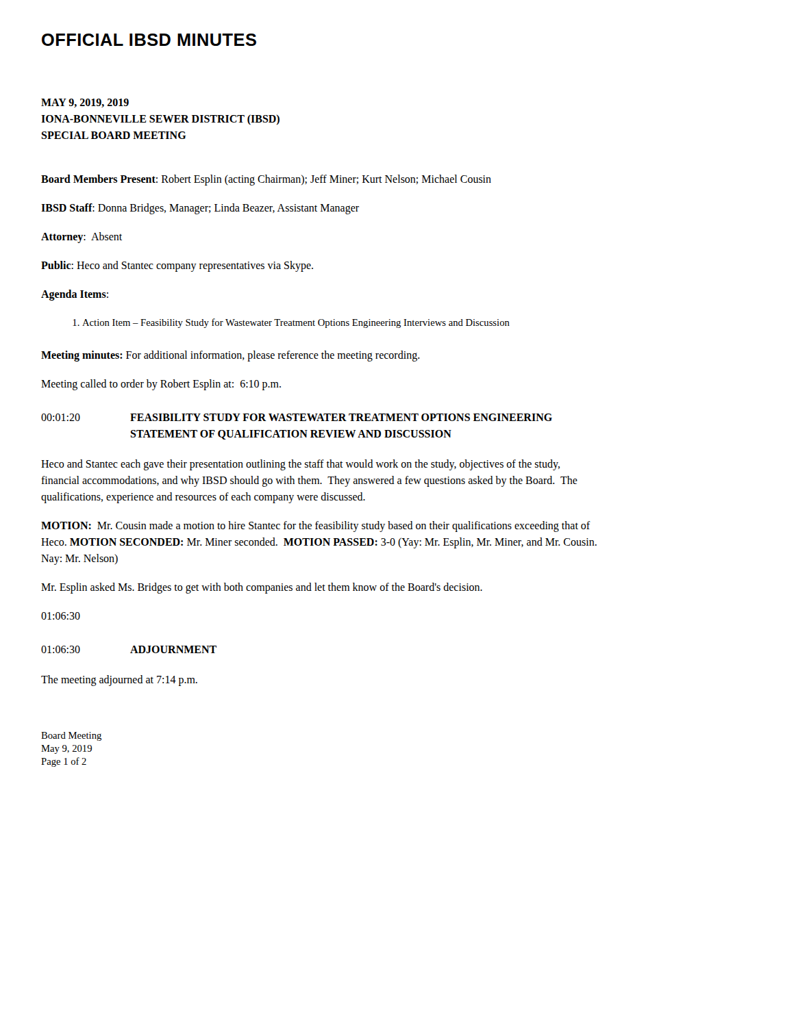OFFICIAL IBSD MINUTES
MAY 9, 2019, 2019
IONA-BONNEVILLE SEWER DISTRICT (IBSD)
SPECIAL BOARD MEETING
Board Members Present: Robert Esplin (acting Chairman); Jeff Miner; Kurt Nelson; Michael Cousin
IBSD Staff: Donna Bridges, Manager; Linda Beazer, Assistant Manager
Attorney: Absent
Public: Heco and Stantec company representatives via Skype.
Agenda Items:
Action Item – Feasibility Study for Wastewater Treatment Options Engineering Interviews and Discussion
Meeting minutes: For additional information, please reference the meeting recording.
Meeting called to order by Robert Esplin at: 6:10 p.m.
00:01:20 Feasibility Study for Wastewater Treatment Options Engineering Statement of Qualification Review and Discussion
Heco and Stantec each gave their presentation outlining the staff that would work on the study, objectives of the study, financial accommodations, and why IBSD should go with them. They answered a few questions asked by the Board. The qualifications, experience and resources of each company were discussed.
MOTION: Mr. Cousin made a motion to hire Stantec for the feasibility study based on their qualifications exceeding that of Heco. MOTION SECONDED: Mr. Miner seconded. MOTION PASSED: 3-0 (Yay: Mr. Esplin, Mr. Miner, and Mr. Cousin. Nay: Mr. Nelson)
Mr. Esplin asked Ms. Bridges to get with both companies and let them know of the Board's decision.
01:06:30
01:06:30 ADJOURNMENT
The meeting adjourned at 7:14 p.m.
Board Meeting
May 9, 2019
Page 1 of 2